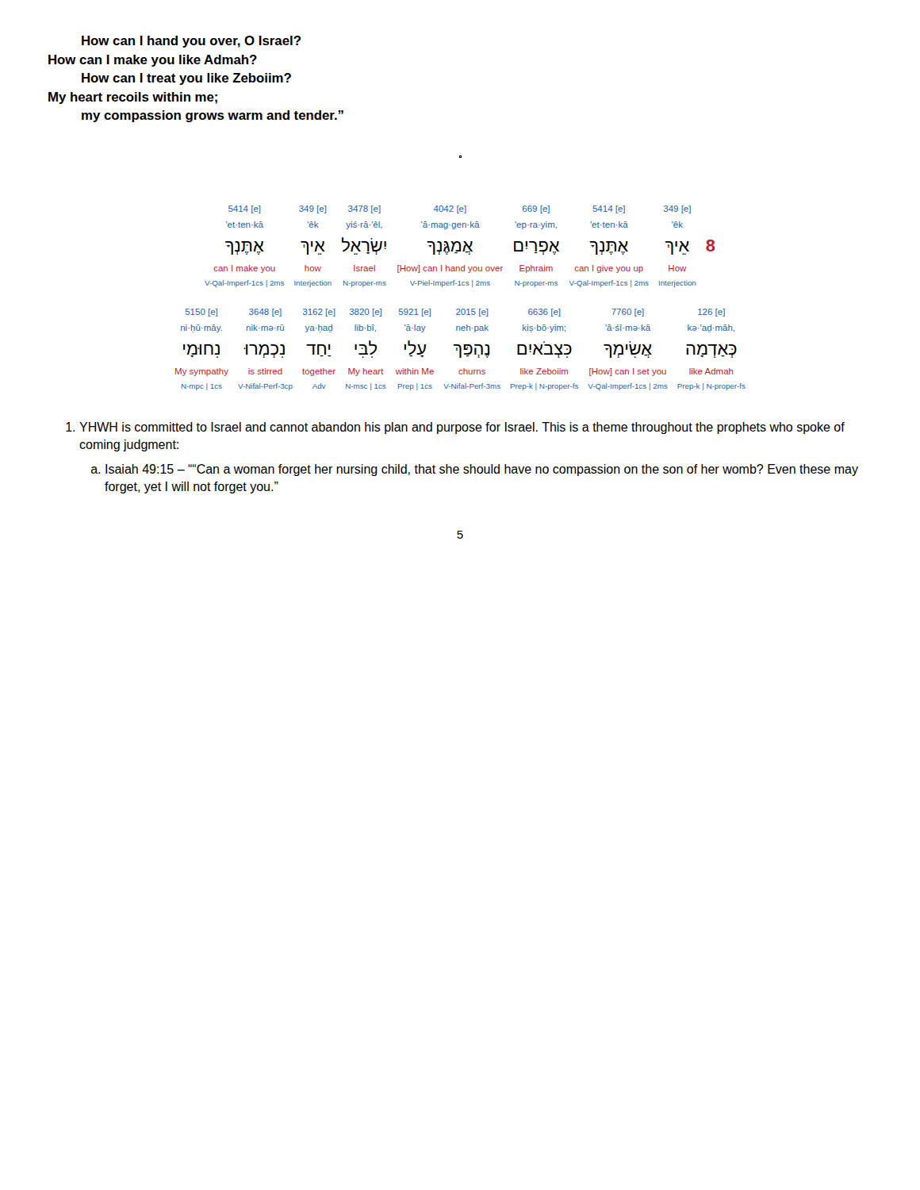How can I hand you over, O Israel? How can I make you like Admah? How can I treat you like Zeboiim? My heart recoils within me; my compassion grows warm and tender.”
| 5414 [e] | 349 [e] | 3478 [e] | 4042 [e] | 669 [e] | 5414 [e] | 349 [e] | |
| 'et·ten·kā | 'êk | yiś·rā·'êl, | 'ă·mag·gen·kā | 'ep·ra·yim, | 'et·ten·kā | 'êk | |
| אֶתֶּנְךָ | אֵיךְ | יִשְׂרָאֵל | אֲמַגֶּנְךָ | אֶפְרַיִם | אֶתֶּנְךָ | אֵיךְ | 8 |
| can I make you | how | Israel | [How] can I hand you over | Ephraim | can I give you up | How | |
| V-Qal-Imperf-1cs / 2ms | Interjection | N-proper-ms | V-Piel-Imperf-1cs / 2ms | N-proper-ms | V-Qal-Imperf-1cs / 2ms | Interjection | |
| 5150 [e] | 3648 [e] | 3162 [e] | 3820 [e] | 5921 [e] | 2015 [e] | 6636 [e] | 7760 [e] | 126 [e] |
| ni·ḥū·māy. | nik·mə·rū | ya·ḥaḏ | lib·bî, | 'ā·lay | neh·pak | kiṣ·bō·yim; | 'ă·śî·mə·kā | kə·'aḏ·māh, |
| נִחוּמָי | נִכְמְרוּ | יַחַד | לִבִּי | עָלַי | נֶהְפַּךְ | כִּצְבֹאיִם | אֲשִׂימְךָ | כְּאַדְמָה |
| My sympathy | is stirred | together | My heart | within Me | churns | like Zeboiim | [How] can I set you | like Admah |
| N-mpc / 1cs | V-Nifal-Perf-3cp | Adv | N-msc / 1cs | Prep / 1cs | V-Nifal-Perf-3ms | Prep-k / N-proper-fs | V-Qal-Imperf-1cs / 2ms | Prep-k / N-proper-fs |
YHWH is committed to Israel and cannot abandon his plan and purpose for Israel. This is a theme throughout the prophets who spoke of coming judgment:
Isaiah 49:15 – ““Can a woman forget her nursing child, that she should have no compassion on the son of her womb? Even these may forget, yet I will not forget you.”
5